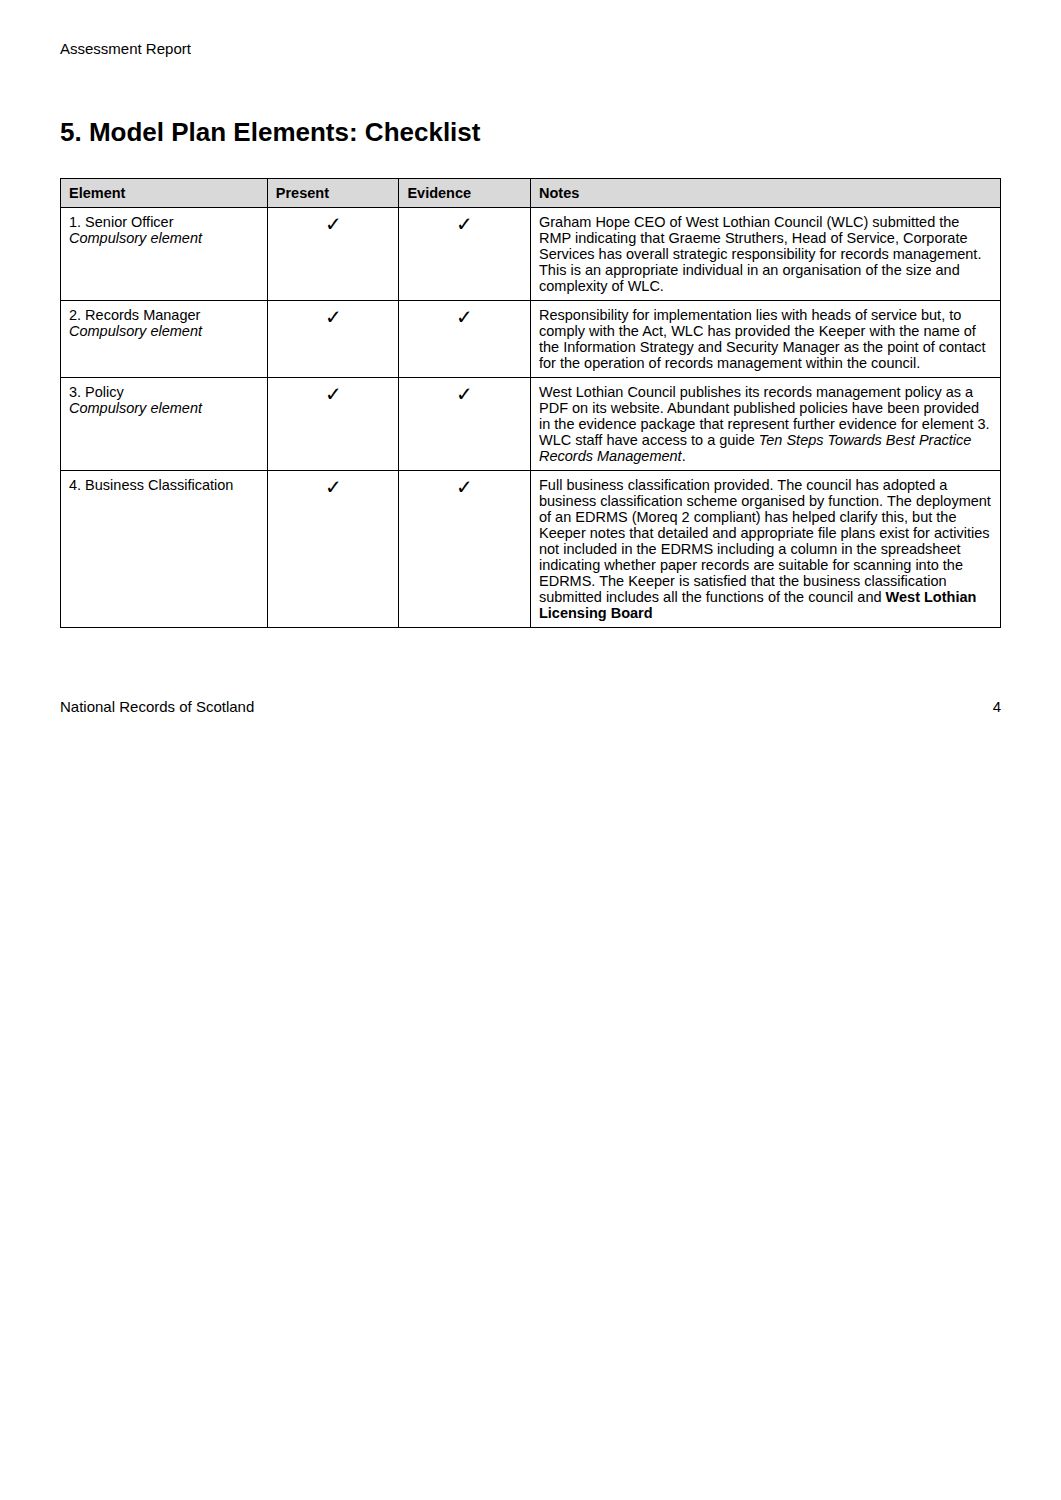Assessment Report
5. Model Plan Elements: Checklist
| Element | Present | Evidence | Notes |
| --- | --- | --- | --- |
| 1. Senior Officer Compulsory element | ✓ | ✓ | Graham Hope CEO of West Lothian Council (WLC) submitted the RMP indicating that Graeme Struthers, Head of Service, Corporate Services has overall strategic responsibility for records management. This is an appropriate individual in an organisation of the size and complexity of WLC. |
| 2. Records Manager Compulsory element | ✓ | ✓ | Responsibility for implementation lies with heads of service but, to comply with the Act, WLC has provided the Keeper with the name of the Information Strategy and Security Manager as the point of contact for the operation of records management within the council. |
| 3. Policy Compulsory element | ✓ | ✓ | West Lothian Council publishes its records management policy as a PDF on its website. Abundant published policies have been provided in the evidence package that represent further evidence for element 3. WLC staff have access to a guide Ten Steps Towards Best Practice Records Management . |
| 4. Business Classification | ✓ | ✓ | Full business classification provided. The council has adopted a business classification scheme organised by function. The deployment of an EDRMS (Moreq 2 compliant) has helped clarify this, but the Keeper notes that detailed and appropriate file plans exist for activities not included in the EDRMS including a column in the spreadsheet indicating whether paper records are suitable for scanning into the EDRMS. The Keeper is satisfied that the business classification submitted includes all the functions of the council and West Lothian Licensing Board |
National Records of Scotland 4